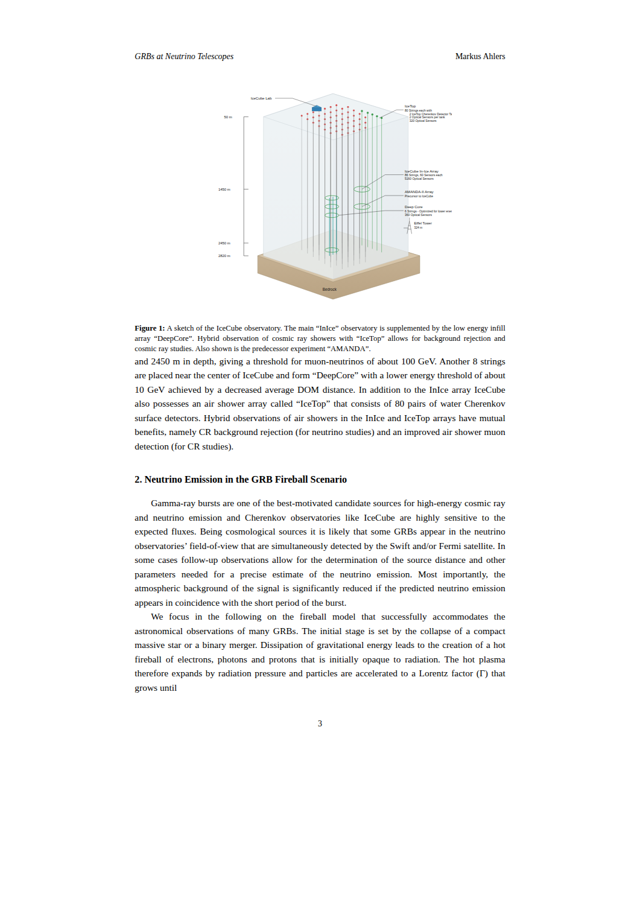GRBs at Neutrino Telescopes
Markus Ahlers
IceCube Lab IceTop 80 Strings each with 2 IceTop Cherenkov Detector Tanks 2 Optical Sensors per tank 320 Optical Sensors IceCube In-Ice Array 86 Strings, 60 Sensors each 5160 Optical Sensors AMANDA-II Array Precursor to IceCube Deep Core 6 Strings - Optimized for lower energies 360 Optical Sensors Eiffel Tower 324 m 50 m 1450 m 2450 m 2820 m Bedrock
Figure 1: A sketch of the IceCube observatory. The main “InIce” observatory is supplemented by the low energy infill array “DeepCore”. Hybrid observation of cosmic ray showers with “IceTop” allows for background rejection and cosmic ray studies. Also shown is the predecessor experiment “AMANDA”.
and 2450 m in depth, giving a threshold for muon-neutrinos of about 100 GeV. Another 8 strings are placed near the center of IceCube and form “DeepCore” with a lower energy threshold of about 10 GeV achieved by a decreased average DOM distance. In addition to the InIce array IceCube also possesses an air shower array called “IceTop” that consists of 80 pairs of water Cherenkov surface detectors. Hybrid observations of air showers in the InIce and IceTop arrays have mutual benefits, namely CR background rejection (for neutrino studies) and an improved air shower muon detection (for CR studies).
2. Neutrino Emission in the GRB Fireball Scenario
Gamma-ray bursts are one of the best-motivated candidate sources for high-energy cosmic ray and neutrino emission and Cherenkov observatories like IceCube are highly sensitive to the expected fluxes. Being cosmological sources it is likely that some GRBs appear in the neutrino observatories’ field-of-view that are simultaneously detected by the Swift and/or Fermi satellite. In some cases follow-up observations allow for the determination of the source distance and other parameters needed for a precise estimate of the neutrino emission. Most importantly, the atmospheric background of the signal is significantly reduced if the predicted neutrino emission appears in coincidence with the short period of the burst.
We focus in the following on the fireball model that successfully accommodates the astronomical observations of many GRBs. The initial stage is set by the collapse of a compact massive star or a binary merger. Dissipation of gravitational energy leads to the creation of a hot fireball of electrons, photons and protons that is initially opaque to radiation. The hot plasma therefore expands by radiation pressure and particles are accelerated to a Lorentz factor (Γ) that grows until
3